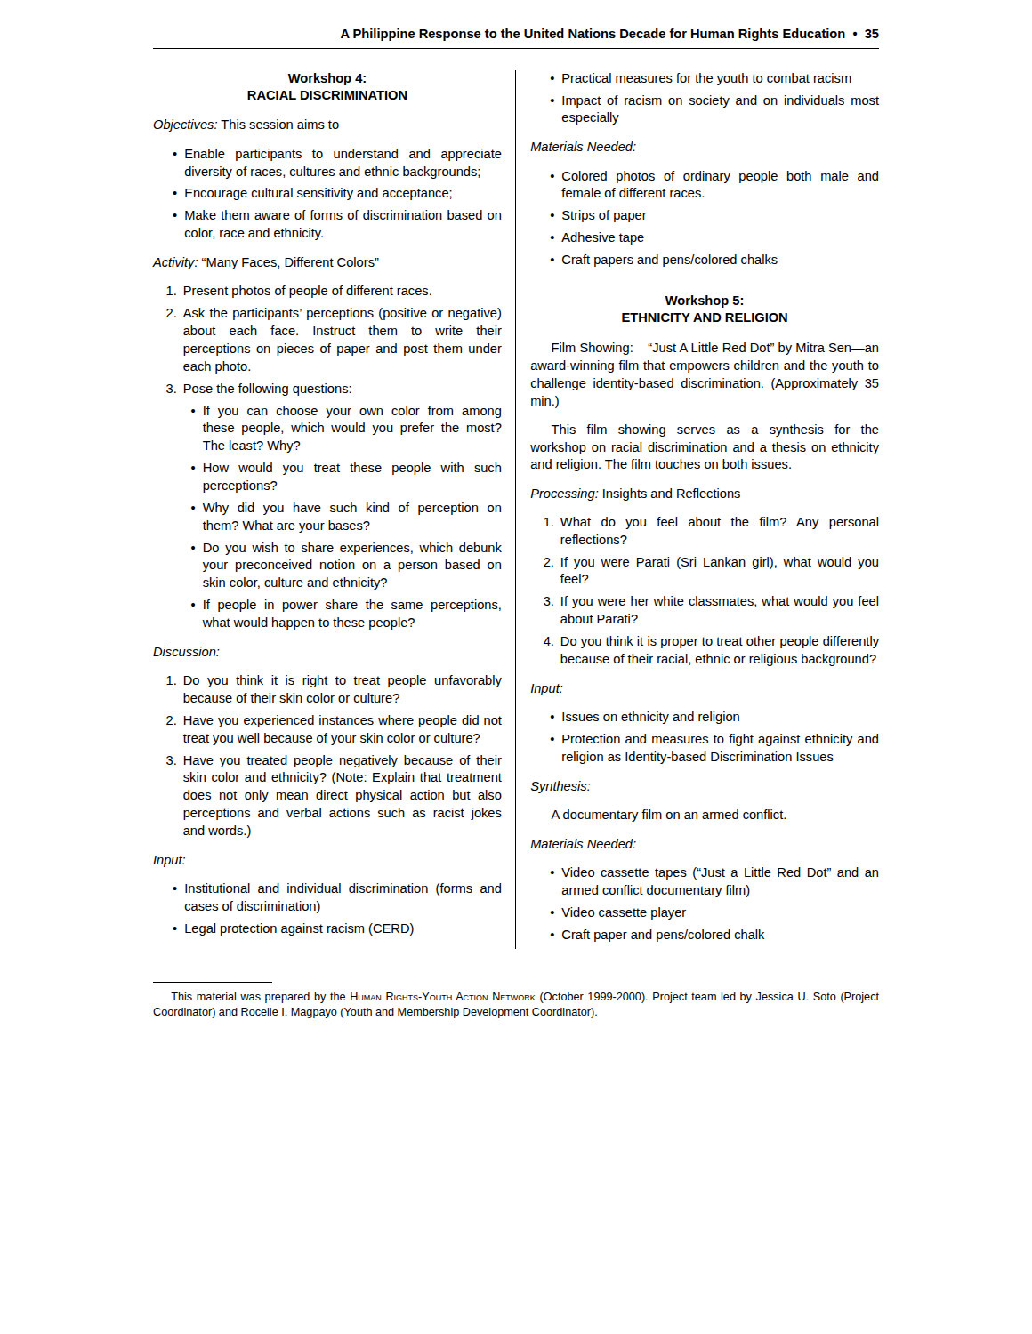A Philippine Response to the United Nations Decade for Human Rights Education • 35
Workshop 4: Racial Discrimination
Objectives: This session aims to
Enable participants to understand and appreciate diversity of races, cultures and ethnic backgrounds;
Encourage cultural sensitivity and acceptance;
Make them aware of forms of discrimination based on color, race and ethnicity.
Activity: “Many Faces, Different Colors”
Present photos of people of different races.
Ask the participants’ perceptions (positive or negative) about each face. Instruct them to write their perceptions on pieces of paper and post them under each photo.
Pose the following questions:
If you can choose your own color from among these people, which would you prefer the most? The least? Why?
How would you treat these people with such perceptions?
Why did you have such kind of perception on them? What are your bases?
Do you wish to share experiences, which debunk your preconceived notion on a person based on skin color, culture and ethnicity?
If people in power share the same perceptions, what would happen to these people?
Discussion:
Do you think it is right to treat people unfavorably because of their skin color or culture?
Have you experienced instances where people did not treat you well because of your skin color or culture?
Have you treated people negatively because of their skin color and ethnicity? (Note: Explain that treatment does not only mean direct physical action but also perceptions and verbal actions such as racist jokes and words.)
Input:
Institutional and individual discrimination (forms and cases of discrimination)
Legal protection against racism (CERD)
Practical measures for the youth to combat racism
Impact of racism on society and on individuals most especially
Materials Needed:
Colored photos of ordinary people both male and female of different races.
Strips of paper
Adhesive tape
Craft papers and pens/colored chalks
Workshop 5: Ethnicity and Religion
Film Showing: “Just A Little Red Dot” by Mitra Sen—an award-winning film that empowers children and the youth to challenge identity-based discrimination. (Approximately 35 min.)
This film showing serves as a synthesis for the workshop on racial discrimination and a thesis on ethnicity and religion. The film touches on both issues.
Processing: Insights and Reflections
What do you feel about the film? Any personal reflections?
If you were Parati (Sri Lankan girl), what would you feel?
If you were her white classmates, what would you feel about Parati?
Do you think it is proper to treat other people differently because of their racial, ethnic or religious background?
Input:
Issues on ethnicity and religion
Protection and measures to fight against ethnicity and religion as Identity-based Discrimination Issues
Synthesis:
A documentary film on an armed conflict.
Materials Needed:
Video cassette tapes (“Just a Little Red Dot” and an armed conflict documentary film)
Video cassette player
Craft paper and pens/colored chalk
This material was prepared by the Human Rights-Youth Action Network (October 1999-2000). Project team led by Jessica U. Soto (Project Coordinator) and Rocelle I. Magpayo (Youth and Membership Development Coordinator).